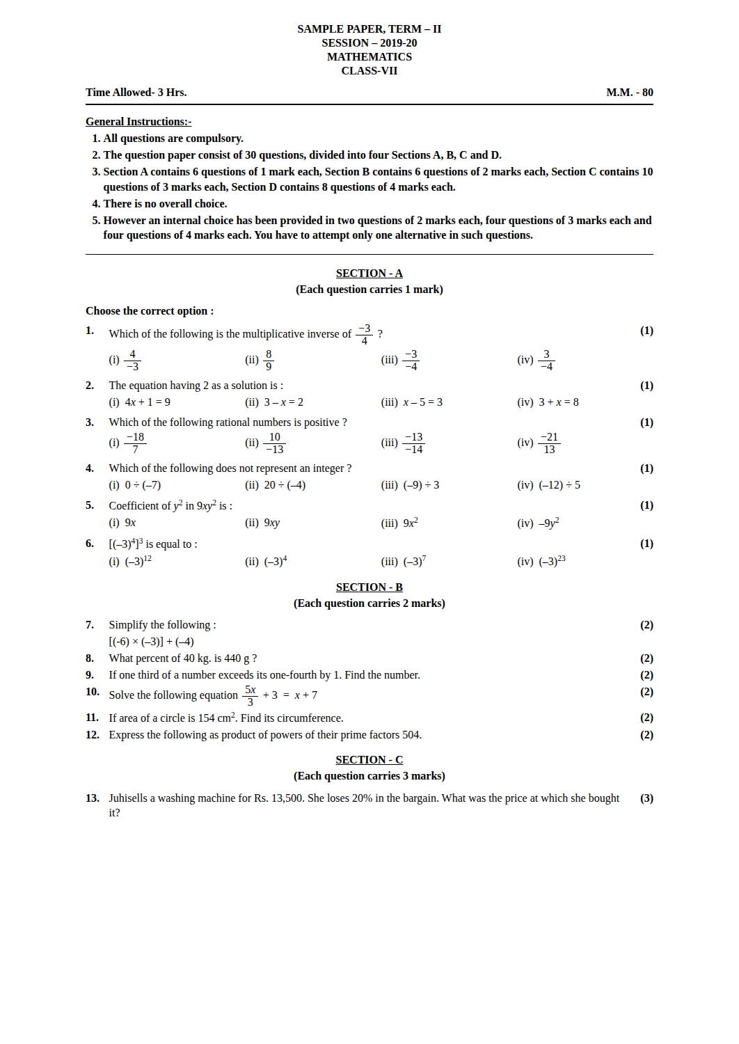SAMPLE PAPER, TERM – II
SESSION – 2019-20
MATHEMATICS
CLASS-VII
Time Allowed- 3 Hrs. M.M. - 80
General Instructions:-
All questions are compulsory.
The question paper consist of 30 questions, divided into four Sections A, B, C and D.
Section A contains 6 questions of 1 mark each, Section B contains 6 questions of 2 marks each, Section C contains 10 questions of 3 marks each, Section D contains 8 questions of 4 marks each.
There is no overall choice.
However an internal choice has been provided in two questions of 2 marks each, four questions of 3 marks each and four questions of 4 marks each. You have to attempt only one alternative in such questions.
SECTION - A
(Each question carries 1 mark)
Choose the correct option :
1. Which of the following is the multiplicative inverse of −34 ? (1)
(i) 4−3 (ii) 89 (iii) −3−4 (iv) 3−4
2. The equation having 2 as a solution is : (1)
(i) 4x + 1 = 9 (ii) 3 – x = 2 (iii) x – 5 = 3 (iv) 3 + x = 8
3. Which of the following rational numbers is positive ? (1)
(i) −187 (ii) 10−13 (iii) −13−14 (iv) −2113
4. Which of the following does not represent an integer ? (1)
(i) 0 ÷ (–7) (ii) 20 ÷ (–4) (iii) (–9) ÷ 3 (iv) (–12) ÷ 5
5. Coefficient of y2 in 9xy2 is : (1)
(i) 9x (ii) 9xy (iii) 9x2 (iv) –9y2
6. [(–3)4]3 is equal to : (1)
(i) (–3)12 (ii) (–3)4 (iii) (–3)7 (iv) (–3)23
SECTION - B
(Each question carries 2 marks)
7. Simplify the following : (2)
[(-6) × (–3)] + (–4)
8. What percent of 40 kg. is 440 g ? (2)
9. If one third of a number exceeds its one-fourth by 1. Find the number. (2)
10. Solve the following equation 5x 3 + 3 = x + 7 (2)
11. If area of a circle is 154 cm2. Find its circumference. (2)
12. Express the following as product of powers of their prime factors 504. (2)
SECTION - C
(Each question carries 3 marks)
13. Juhisells a washing machine for Rs. 13,500. She loses 20% in the bargain. What was the price at which she bought it? (3)